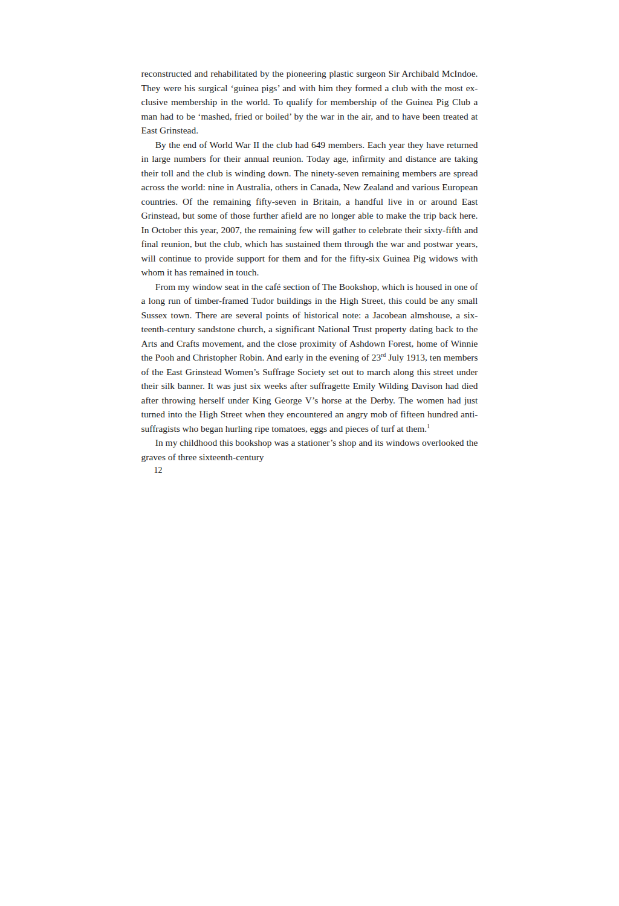reconstructed and rehabilitated by the pioneering plastic surgeon Sir Archibald McIndoe. They were his surgical ‘guinea pigs’ and with him they formed a club with the most exclusive membership in the world. To qualify for membership of the Guinea Pig Club a man had to be ‘mashed, fried or boiled’ by the war in the air, and to have been treated at East Grinstead.
By the end of World War II the club had 649 members. Each year they have returned in large numbers for their annual reunion. Today age, infirmity and distance are taking their toll and the club is winding down. The ninety-seven remaining members are spread across the world: nine in Australia, others in Canada, New Zealand and various European countries. Of the remaining fifty-seven in Britain, a handful live in or around East Grinstead, but some of those further afield are no longer able to make the trip back here. In October this year, 2007, the remaining few will gather to celebrate their sixty-fifth and final reunion, but the club, which has sustained them through the war and postwar years, will continue to provide support for them and for the fifty-six Guinea Pig widows with whom it has remained in touch.
From my window seat in the café section of The Bookshop, which is housed in one of a long run of timber-framed Tudor buildings in the High Street, this could be any small Sussex town. There are several points of historical note: a Jacobean almshouse, a sixteenth-century sandstone church, a significant National Trust property dating back to the Arts and Crafts movement, and the close proximity of Ashdown Forest, home of Winnie the Pooh and Christopher Robin. And early in the evening of 23rd July 1913, ten members of the East Grinstead Women’s Suffrage Society set out to march along this street under their silk banner. It was just six weeks after suffragette Emily Wilding Davison had died after throwing herself under King George V’s horse at the Derby. The women had just turned into the High Street when they encountered an angry mob of fifteen hundred anti-suffragists who began hurling ripe tomatoes, eggs and pieces of turf at them.1
In my childhood this bookshop was a stationer’s shop and its windows overlooked the graves of three sixteenth-century
12